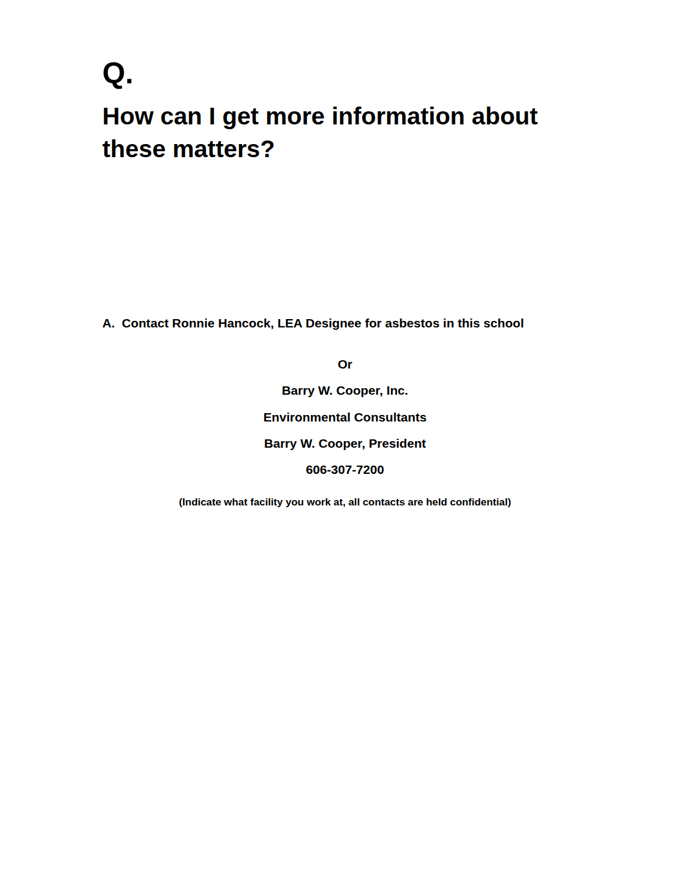Q.
How can I get more information about these matters?
A. Contact Ronnie Hancock, LEA Designee for asbestos in this school
Or
Barry W. Cooper, Inc.
Environmental Consultants
Barry W. Cooper, President
606-307-7200
(Indicate what facility you work at, all contacts are held confidential)